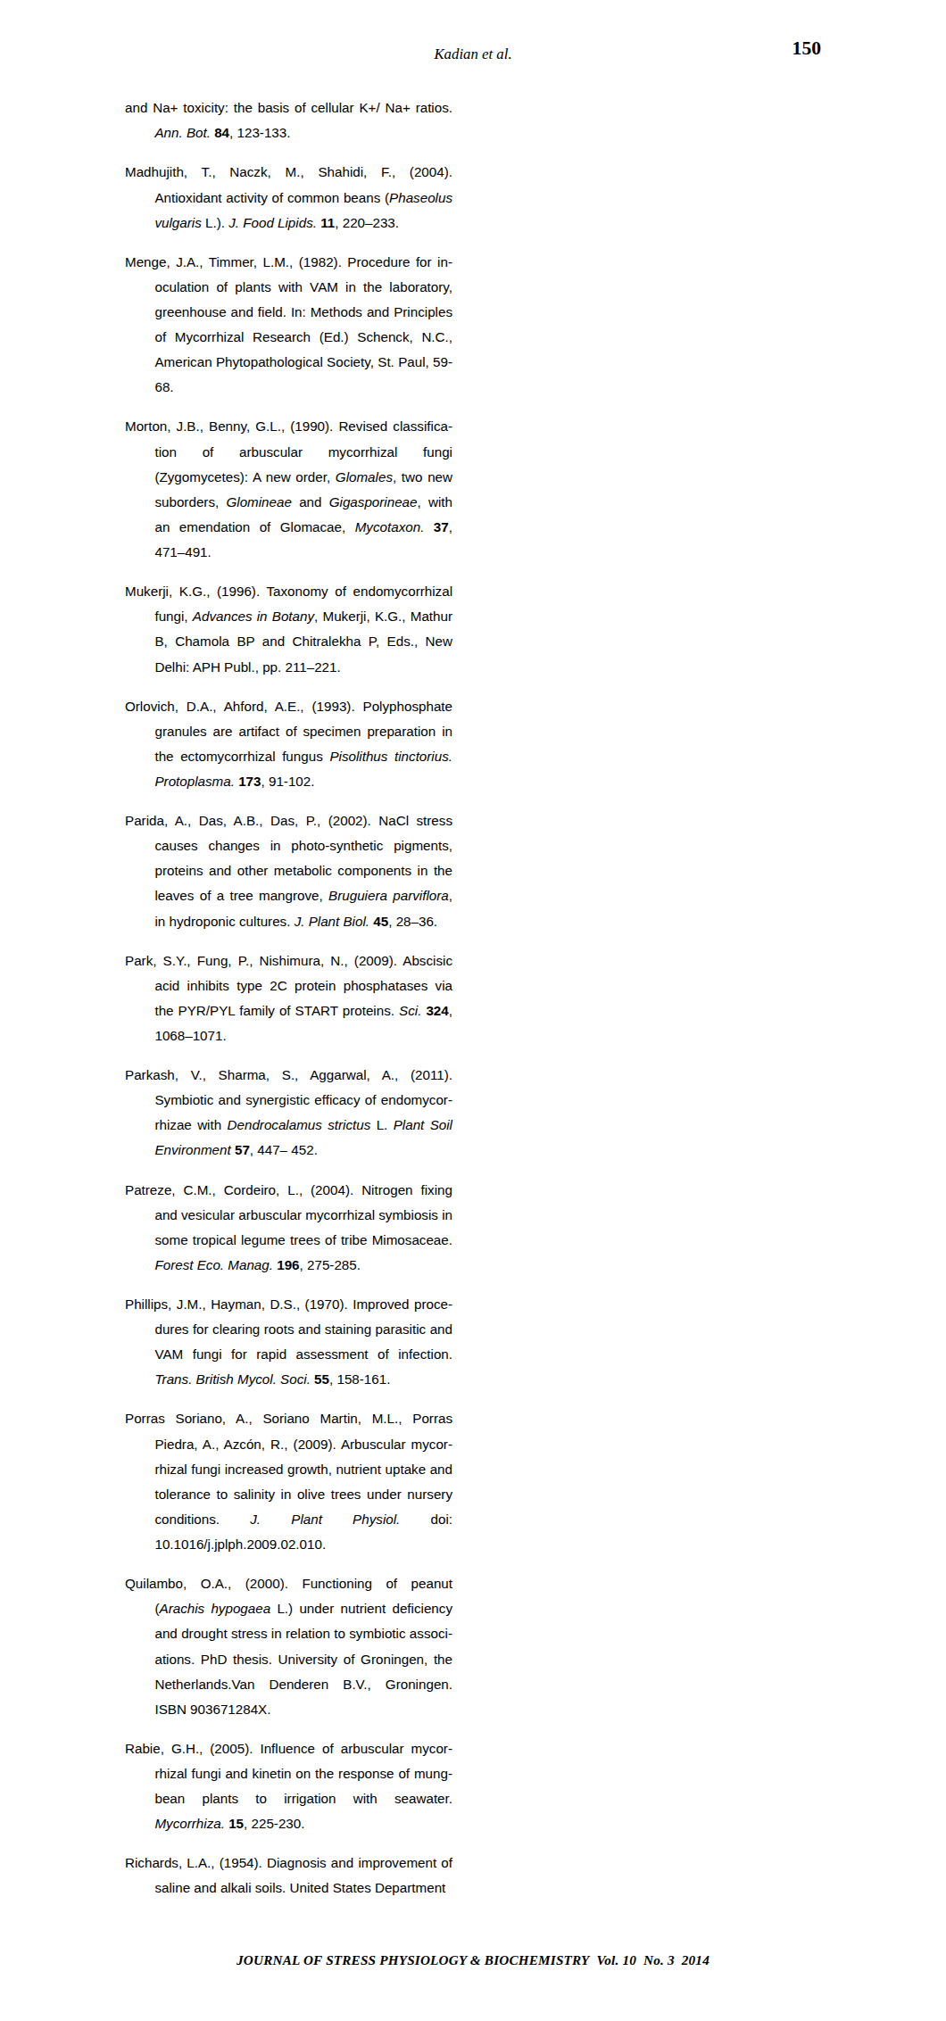150
Kadian et al.
and Na+ toxicity: the basis of cellular K+/ Na+ ratios. Ann. Bot. 84, 123-133.
Madhujith, T., Naczk, M., Shahidi, F., (2004). Antioxidant activity of common beans (Phaseolus vulgaris L.). J. Food Lipids. 11, 220–233.
Menge, J.A., Timmer, L.M., (1982). Procedure for inoculation of plants with VAM in the laboratory, greenhouse and field. In: Methods and Principles of Mycorrhizal Research (Ed.) Schenck, N.C., American Phytopathological Society, St. Paul, 59-68.
Morton, J.B., Benny, G.L., (1990). Revised classification of arbuscular mycorrhizal fungi (Zygomycetes): A new order, Glomales, two new suborders, Glomineae and Gigasporineae, with an emendation of Glomacae, Mycotaxon. 37, 471–491.
Mukerji, K.G., (1996). Taxonomy of endomycorrhizal fungi, Advances in Botany, Mukerji, K.G., Mathur B, Chamola BP and Chitralekha P, Eds., New Delhi: APH Publ., pp. 211–221.
Orlovich, D.A., Ahford, A.E., (1993). Polyphosphate granules are artifact of specimen preparation in the ectomycorrhizal fungus Pisolithus tinctorius. Protoplasma. 173, 91-102.
Parida, A., Das, A.B., Das, P., (2002). NaCl stress causes changes in photo-synthetic pigments, proteins and other metabolic components in the leaves of a tree mangrove, Bruguiera parviflora, in hydroponic cultures. J. Plant Biol. 45, 28–36.
Park, S.Y., Fung, P., Nishimura, N., (2009). Abscisic acid inhibits type 2C protein phosphatases via the PYR/PYL family of START proteins. Sci. 324, 1068–1071.
Parkash, V., Sharma, S., Aggarwal, A., (2011). Symbiotic and synergistic efficacy of endomycorrhizae with Dendrocalamus strictus L. Plant Soil Environment 57, 447– 452.
Patreze, C.M., Cordeiro, L., (2004). Nitrogen fixing and vesicular arbuscular mycorrhizal symbiosis in some tropical legume trees of tribe Mimosaceae. Forest Eco. Manag. 196, 275-285.
Phillips, J.M., Hayman, D.S., (1970). Improved procedures for clearing roots and staining parasitic and VAM fungi for rapid assessment of infection. Trans. British Mycol. Soci. 55, 158-161.
Porras Soriano, A., Soriano Martin, M.L., Porras Piedra, A., Azcón, R., (2009). Arbuscular mycorrhizal fungi increased growth, nutrient uptake and tolerance to salinity in olive trees under nursery conditions. J. Plant Physiol. doi: 10.1016/j.jplph.2009.02.010.
Quilambo, O.A., (2000). Functioning of peanut (Arachis hypogaea L.) under nutrient deficiency and drought stress in relation to symbiotic associations. PhD thesis. University of Groningen, the Netherlands.Van Denderen B.V., Groningen. ISBN 903671284X.
Rabie, G.H., (2005). Influence of arbuscular mycorrhizal fungi and kinetin on the response of mungbean plants to irrigation with seawater. Mycorrhiza. 15, 225-230.
Richards, L.A., (1954). Diagnosis and improvement of saline and alkali soils. United States Department
JOURNAL OF STRESS PHYSIOLOGY & BIOCHEMISTRY Vol. 10 No. 3 2014